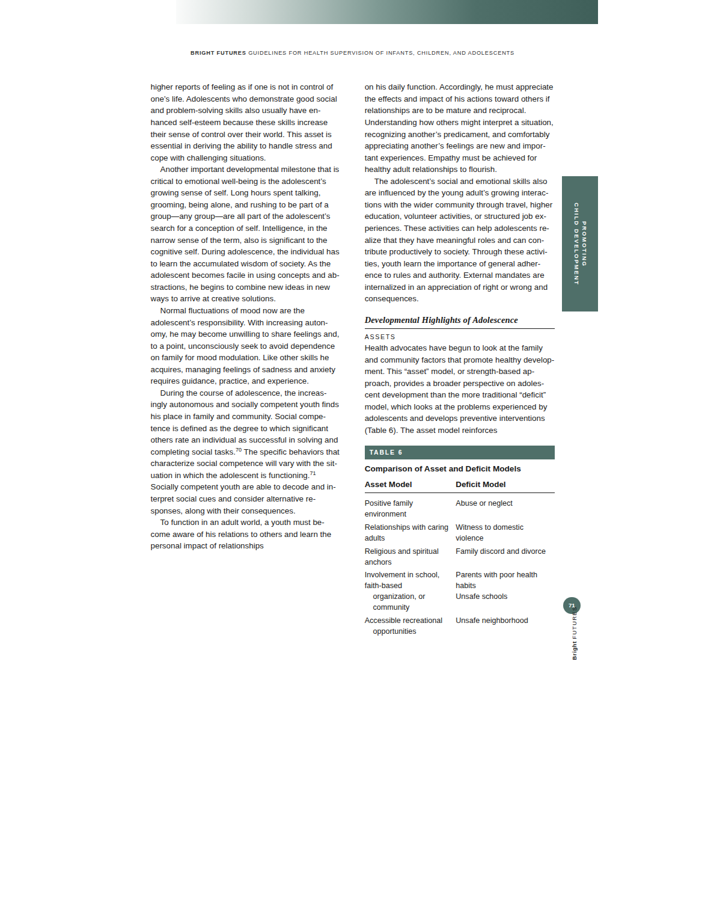BRIGHT FUTURES GUIDELINES FOR HEALTH SUPERVISION OF INFANTS, CHILDREN, AND ADOLESCENTS
PROMOTING
CHILD DEVELOPMENT
higher reports of feeling as if one is not in control of one’s life. Adolescents who demonstrate good social and problem-solving skills also usually have enhanced self-esteem because these skills increase their sense of control over their world. This asset is essential in deriving the ability to handle stress and cope with challenging situations.
Another important developmental milestone that is critical to emotional well-being is the adolescent’s growing sense of self. Long hours spent talking, grooming, being alone, and rushing to be part of a group—any group—are all part of the adolescent’s search for a conception of self. Intelligence, in the narrow sense of the term, also is significant to the cognitive self. During adolescence, the individual has to learn the accumulated wisdom of society. As the adolescent becomes facile in using concepts and abstractions, he begins to combine new ideas in new ways to arrive at creative solutions.
Normal fluctuations of mood now are the adolescent’s responsibility. With increasing autonomy, he may become unwilling to share feelings and, to a point, unconsciously seek to avoid dependence on family for mood modulation. Like other skills he acquires, managing feelings of sadness and anxiety requires guidance, practice, and experience.
During the course of adolescence, the increasingly autonomous and socially competent youth finds his place in family and community. Social competence is defined as the degree to which significant others rate an individual as successful in solving and completing social tasks.70 The specific behaviors that characterize social competence will vary with the situation in which the adolescent is functioning.71 Socially competent youth are able to decode and interpret social cues and consider alternative responses, along with their consequences.
To function in an adult world, a youth must become aware of his relations to others and learn the personal impact of relationships
on his daily function. Accordingly, he must appreciate the effects and impact of his actions toward others if relationships are to be mature and reciprocal. Understanding how others might interpret a situation, recognizing another’s predicament, and comfortably appreciating another’s feelings are new and important experiences. Empathy must be achieved for healthy adult relationships to flourish.
The adolescent’s social and emotional skills also are influenced by the young adult’s growing interactions with the wider community through travel, higher education, volunteer activities, or structured job experiences. These activities can help adolescents realize that they have meaningful roles and can contribute productively to society. Through these activities, youth learn the importance of general adherence to rules and authority. External mandates are internalized in an appreciation of right or wrong and consequences.
Developmental Highlights of Adolescence
Assets
Health advocates have begun to look at the family and community factors that promote healthy development. This “asset” model, or strength-based approach, provides a broader perspective on adolescent development than the more traditional “deficit” model, which looks at the problems experienced by adolescents and develops preventive interventions (Table 6). The asset model reinforces
TABLE 6
Comparison of Asset and Deficit Models
| Asset Model | Deficit Model |
| --- | --- |
| Positive family environment | Abuse or neglect |
| Relationships with caring adults | Witness to domestic violence |
| Religious and spiritual anchors | Family discord and divorce |
| Involvement in school, faith-based organization, or community | Parents with poor health habits Unsafe schools |
| Accessible recreational opportunities | Unsafe neighborhood |
71
Bright FUTURES